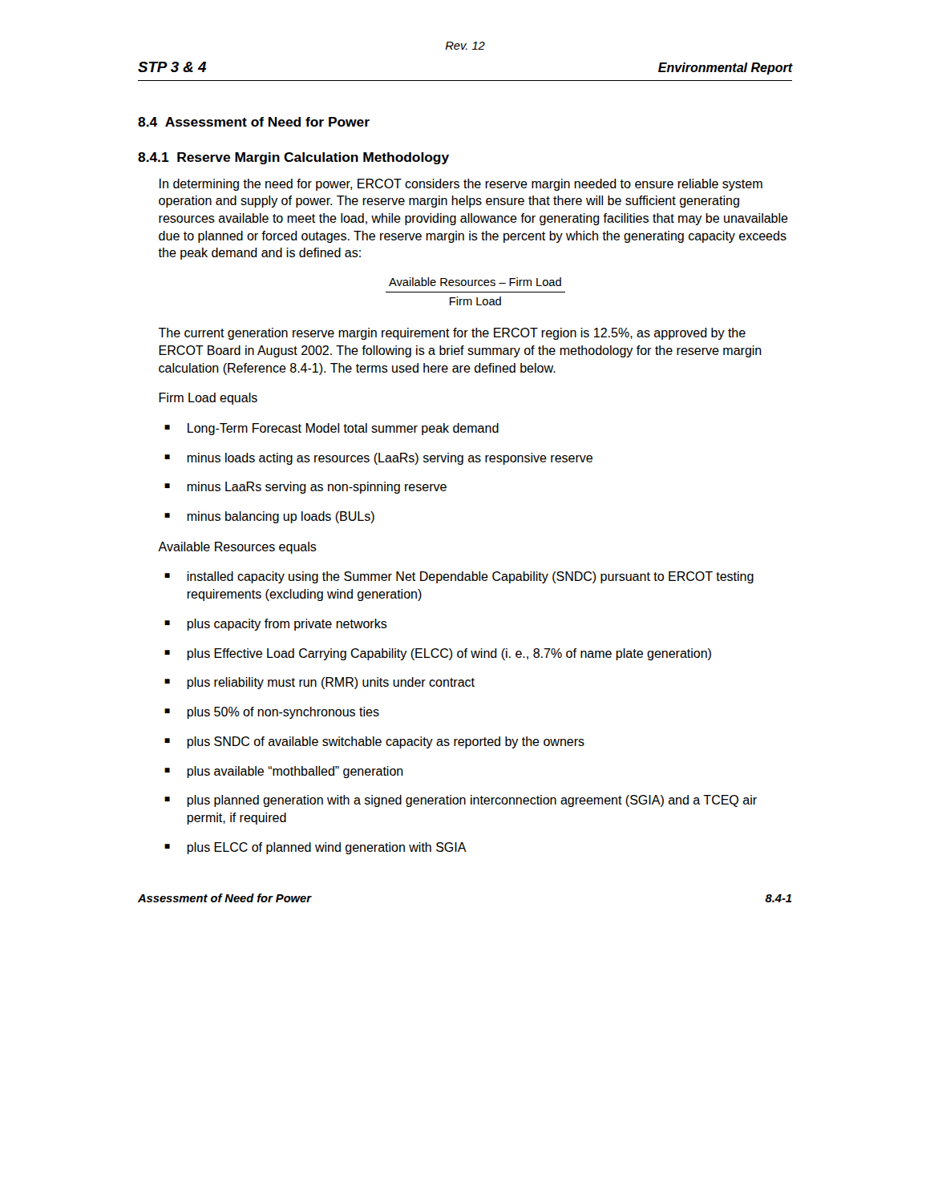Rev. 12
STP 3 & 4 Environmental Report
8.4 Assessment of Need for Power
8.4.1 Reserve Margin Calculation Methodology
In determining the need for power, ERCOT considers the reserve margin needed to ensure reliable system operation and supply of power. The reserve margin helps ensure that there will be sufficient generating resources available to meet the load, while providing allowance for generating facilities that may be unavailable due to planned or forced outages. The reserve margin is the percent by which the generating capacity exceeds the peak demand and is defined as:
Available Resources – Firm Load Firm Load
The current generation reserve margin requirement for the ERCOT region is 12.5%, as approved by the ERCOT Board in August 2002. The following is a brief summary of the methodology for the reserve margin calculation (Reference 8.4-1). The terms used here are defined below.
Firm Load equals
Long-Term Forecast Model total summer peak demand
minus loads acting as resources (LaaRs) serving as responsive reserve
minus LaaRs serving as non-spinning reserve
minus balancing up loads (BULs)
Available Resources equals
installed capacity using the Summer Net Dependable Capability (SNDC) pursuant to ERCOT testing requirements (excluding wind generation)
plus capacity from private networks
plus Effective Load Carrying Capability (ELCC) of wind (i. e., 8.7% of name plate generation)
plus reliability must run (RMR) units under contract
plus 50% of non-synchronous ties
plus SNDC of available switchable capacity as reported by the owners
plus available “mothballed” generation
plus planned generation with a signed generation interconnection agreement (SGIA) and a TCEQ air permit, if required
plus ELCC of planned wind generation with SGIA
Assessment of Need for Power 8.4-1